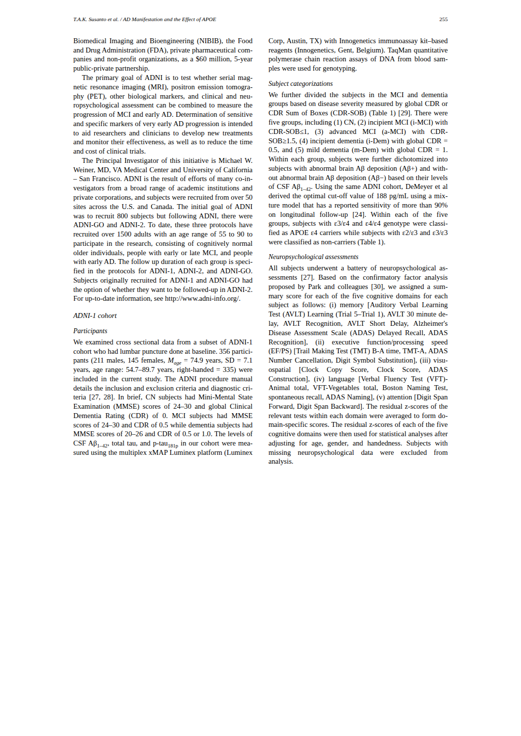T.A.K. Susanto et al. / AD Manifestation and the Effect of APOE 255
Biomedical Imaging and Bioengineering (NIBIB), the Food and Drug Administration (FDA), private pharmaceutical companies and non-profit organizations, as a $60 million, 5-year public-private partnership.
The primary goal of ADNI is to test whether serial magnetic resonance imaging (MRI), positron emission tomography (PET), other biological markers, and clinical and neuropsychological assessment can be combined to measure the progression of MCI and early AD. Determination of sensitive and specific markers of very early AD progression is intended to aid researchers and clinicians to develop new treatments and monitor their effectiveness, as well as to reduce the time and cost of clinical trials.
The Principal Investigator of this initiative is Michael W. Weiner, MD, VA Medical Center and University of California – San Francisco. ADNI is the result of efforts of many co-investigators from a broad range of academic institutions and private corporations, and subjects were recruited from over 50 sites across the U.S. and Canada. The initial goal of ADNI was to recruit 800 subjects but following ADNI, there were ADNI-GO and ADNI-2. To date, these three protocols have recruited over 1500 adults with an age range of 55 to 90 to participate in the research, consisting of cognitively normal older individuals, people with early or late MCI, and people with early AD. The follow up duration of each group is specified in the protocols for ADNI-1, ADNI-2, and ADNI-GO. Subjects originally recruited for ADNI-1 and ADNI-GO had the option of whether they want to be followed-up in ADNI-2. For up-to-date information, see http://www.adni-info.org/.
ADNI-1 cohort
Participants
We examined cross sectional data from a subset of ADNI-1 cohort who had lumbar puncture done at baseline. 356 participants (211 males, 145 females, Mage = 74.9 years, SD = 7.1 years, age range: 54.7–89.7 years, right-handed = 335) were included in the current study. The ADNI procedure manual details the inclusion and exclusion criteria and diagnostic criteria [27, 28]. In brief, CN subjects had Mini-Mental State Examination (MMSE) scores of 24–30 and global Clinical Dementia Rating (CDR) of 0. MCI subjects had MMSE scores of 24–30 and CDR of 0.5 while dementia subjects had MMSE scores of 20–26 and CDR of 0.5 or 1.0. The levels of CSF Aβ1–42, total tau, and p-tau181p in our cohort were measured using the multiplex xMAP Luminex platform (Luminex Corp, Austin, TX) with Innogenetics immunoassay kit–based reagents (Innogenetics, Gent, Belgium). TaqMan quantitative polymerase chain reaction assays of DNA from blood samples were used for genotyping.
Subject categorizations
We further divided the subjects in the MCI and dementia groups based on disease severity measured by global CDR or CDR Sum of Boxes (CDR-SOB) (Table 1) [29]. There were five groups, including (1) CN, (2) incipient MCI (i-MCI) with CDR-SOB≤1, (3) advanced MCI (a-MCI) with CDR-SOB≥1.5, (4) incipient dementia (i-Dem) with global CDR = 0.5, and (5) mild dementia (m-Dem) with global CDR = 1. Within each group, subjects were further dichotomized into subjects with abnormal brain Aβ deposition (Aβ+) and without abnormal brain Aβ deposition (Aβ−) based on their levels of CSF Aβ1–42. Using the same ADNI cohort, DeMeyer et al derived the optimal cut-off value of 188 pg/mL using a mixture model that has a reported sensitivity of more than 90% on longitudinal follow-up [24]. Within each of the five groups, subjects with ε3/ε4 and ε4/ε4 genotype were classified as APOE ε4 carriers while subjects with ε2/ε3 and ε3/ε3 were classified as non-carriers (Table 1).
Neuropsychological assessments
All subjects underwent a battery of neuropsychological assessments [27]. Based on the confirmatory factor analysis proposed by Park and colleagues [30], we assigned a summary score for each of the five cognitive domains for each subject as follows: (i) memory [Auditory Verbal Learning Test (AVLT) Learning (Trial 5–Trial 1), AVLT 30 minute delay, AVLT Recognition, AVLT Short Delay, Alzheimer's Disease Assessment Scale (ADAS) Delayed Recall, ADAS Recognition], (ii) executive function/processing speed (EF/PS) [Trail Making Test (TMT) B-A time, TMT-A, ADAS Number Cancellation, Digit Symbol Substitution], (iii) visuospatial [Clock Copy Score, Clock Score, ADAS Construction], (iv) language [Verbal Fluency Test (VFT)-Animal total, VFT-Vegetables total, Boston Naming Test, spontaneous recall, ADAS Naming], (v) attention [Digit Span Forward, Digit Span Backward]. The residual z-scores of the relevant tests within each domain were averaged to form domain-specific scores. The residual z-scores of each of the five cognitive domains were then used for statistical analyses after adjusting for age, gender, and handedness. Subjects with missing neuropsychological data were excluded from analysis.